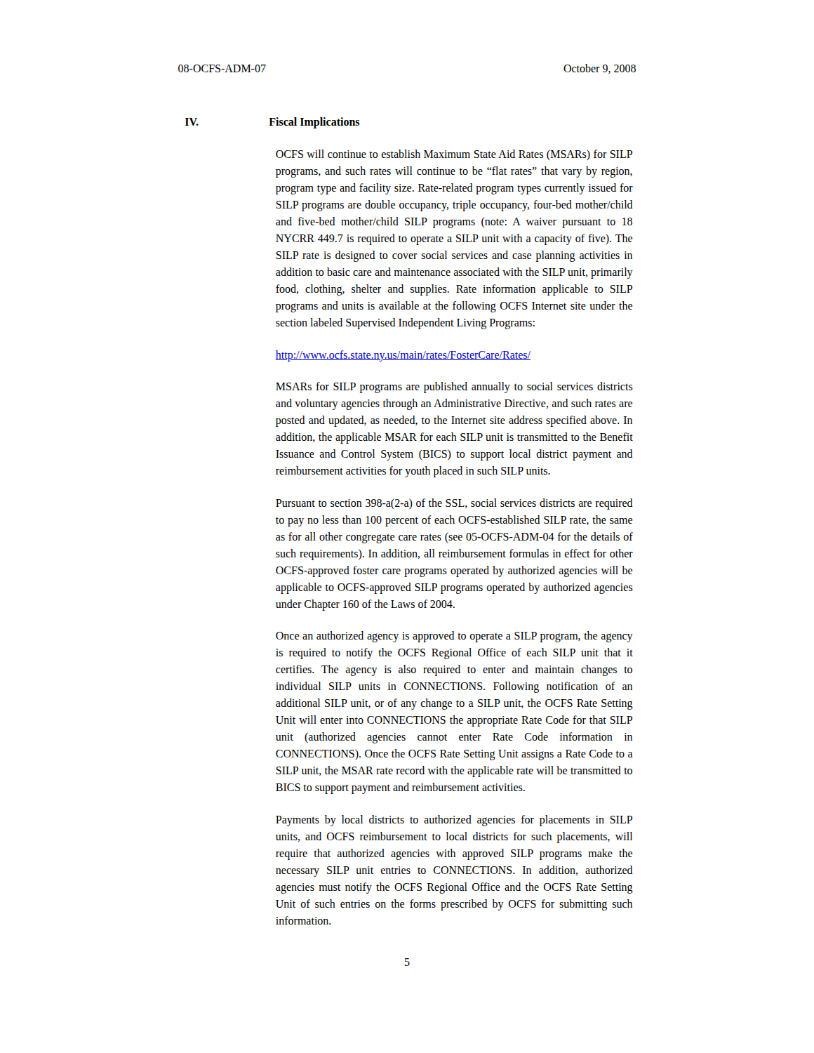08-OCFS-ADM-07 October 9, 2008
IV. Fiscal Implications
OCFS will continue to establish Maximum State Aid Rates (MSARs) for SILP programs, and such rates will continue to be “flat rates” that vary by region, program type and facility size. Rate-related program types currently issued for SILP programs are double occupancy, triple occupancy, four-bed mother/child and five-bed mother/child SILP programs (note: A waiver pursuant to 18 NYCRR 449.7 is required to operate a SILP unit with a capacity of five). The SILP rate is designed to cover social services and case planning activities in addition to basic care and maintenance associated with the SILP unit, primarily food, clothing, shelter and supplies. Rate information applicable to SILP programs and units is available at the following OCFS Internet site under the section labeled Supervised Independent Living Programs:
http://www.ocfs.state.ny.us/main/rates/FosterCare/Rates/
MSARs for SILP programs are published annually to social services districts and voluntary agencies through an Administrative Directive, and such rates are posted and updated, as needed, to the Internet site address specified above. In addition, the applicable MSAR for each SILP unit is transmitted to the Benefit Issuance and Control System (BICS) to support local district payment and reimbursement activities for youth placed in such SILP units.
Pursuant to section 398-a(2-a) of the SSL, social services districts are required to pay no less than 100 percent of each OCFS-established SILP rate, the same as for all other congregate care rates (see 05-OCFS-ADM-04 for the details of such requirements). In addition, all reimbursement formulas in effect for other OCFS-approved foster care programs operated by authorized agencies will be applicable to OCFS-approved SILP programs operated by authorized agencies under Chapter 160 of the Laws of 2004.
Once an authorized agency is approved to operate a SILP program, the agency is required to notify the OCFS Regional Office of each SILP unit that it certifies. The agency is also required to enter and maintain changes to individual SILP units in CONNECTIONS. Following notification of an additional SILP unit, or of any change to a SILP unit, the OCFS Rate Setting Unit will enter into CONNECTIONS the appropriate Rate Code for that SILP unit (authorized agencies cannot enter Rate Code information in CONNECTIONS). Once the OCFS Rate Setting Unit assigns a Rate Code to a SILP unit, the MSAR rate record with the applicable rate will be transmitted to BICS to support payment and reimbursement activities.
Payments by local districts to authorized agencies for placements in SILP units, and OCFS reimbursement to local districts for such placements, will require that authorized agencies with approved SILP programs make the necessary SILP unit entries to CONNECTIONS. In addition, authorized agencies must notify the OCFS Regional Office and the OCFS Rate Setting Unit of such entries on the forms prescribed by OCFS for submitting such information.
5